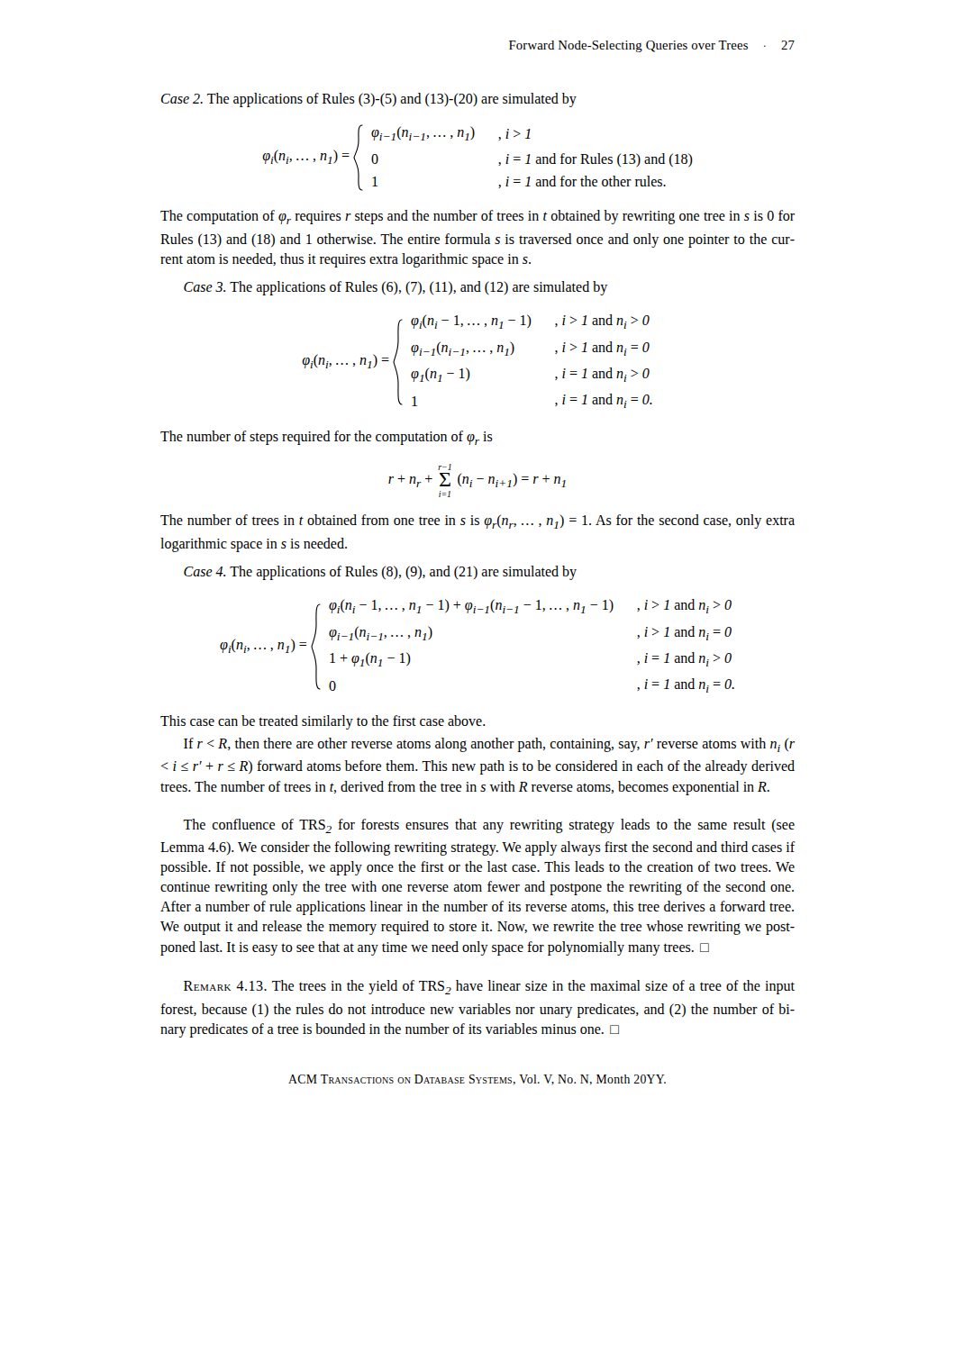Forward Node-Selecting Queries over Trees · 27
Case 2. The applications of Rules (3)-(5) and (13)-(20) are simulated by
φi(ni, … , n1) =
| φ i−1 ( n i−1 , … , n 1 ) | , i > 1 |
| 0 | , i = 1 and for Rules (13) and (18) |
| 1 | , i = 1 and for the other rules. |
The computation of φr requires r steps and the number of trees in t obtained by rewriting one tree in s is 0 for Rules (13) and (18) and 1 otherwise. The entire formula s is traversed once and only one pointer to the current atom is needed, thus it requires extra logarithmic space in s.
Case 3. The applications of Rules (6), (7), (11), and (12) are simulated by
φi(ni, … , n1) =
| φ i ( n i − 1 , … , n 1 − 1 ) | , i > 1 and n i > 0 |
| φ i−1 ( n i−1 , … , n 1 ) | , i > 1 and n i = 0 |
| φ 1 ( n 1 − 1 ) | , i = 1 and n i > 0 |
| 1 | , i = 1 and n i = 0. |
The number of steps required for the computation of φr is
r + nr + r−1 Σ i=1 (ni − ni+1) = r + n1
The number of trees in t obtained from one tree in s is φr(nr, … , n1) = 1. As for the second case, only extra logarithmic space in s is needed.
Case 4. The applications of Rules (8), (9), and (21) are simulated by
φi(ni, … , n1) =
| φ i ( n i − 1 , … , n 1 − 1 ) + φ i−1 ( n i−1 − 1 , … , n 1 − 1 ) | , i > 1 and n i > 0 |
| φ i−1 ( n i−1 , … , n 1 ) | , i > 1 and n i = 0 |
| 1 + φ 1 ( n 1 − 1 ) | , i = 1 and n i > 0 |
| 0 | , i = 1 and n i = 0. |
This case can be treated similarly to the first case above.
If r < R, then there are other reverse atoms along another path, containing, say, r′ reverse atoms with ni (r < i ≤ r′ + r ≤ R) forward atoms before them. This new path is to be considered in each of the already derived trees. The number of trees in t, derived from the tree in s with R reverse atoms, becomes exponential in R.
The confluence of TRS2 for forests ensures that any rewriting strategy leads to the same result (see Lemma 4.6). We consider the following rewriting strategy. We apply always first the second and third cases if possible. If not possible, we apply once the first or the last case. This leads to the creation of two trees. We continue rewriting only the tree with one reverse atom fewer and postpone the rewriting of the second one. After a number of rule applications linear in the number of its reverse atoms, this tree derives a forward tree. We output it and release the memory required to store it. Now, we rewrite the tree whose rewriting we postponed last. It is easy to see that at any time we need only space for polynomially many trees.□
Remark 4.13. The trees in the yield of TRS2 have linear size in the maximal size of a tree of the input forest, because (1) the rules do not introduce new variables nor unary predicates, and (2) the number of binary predicates of a tree is bounded in the number of its variables minus one.□
ACM Transactions on Database Systems, Vol. V, No. N, Month 20YY.